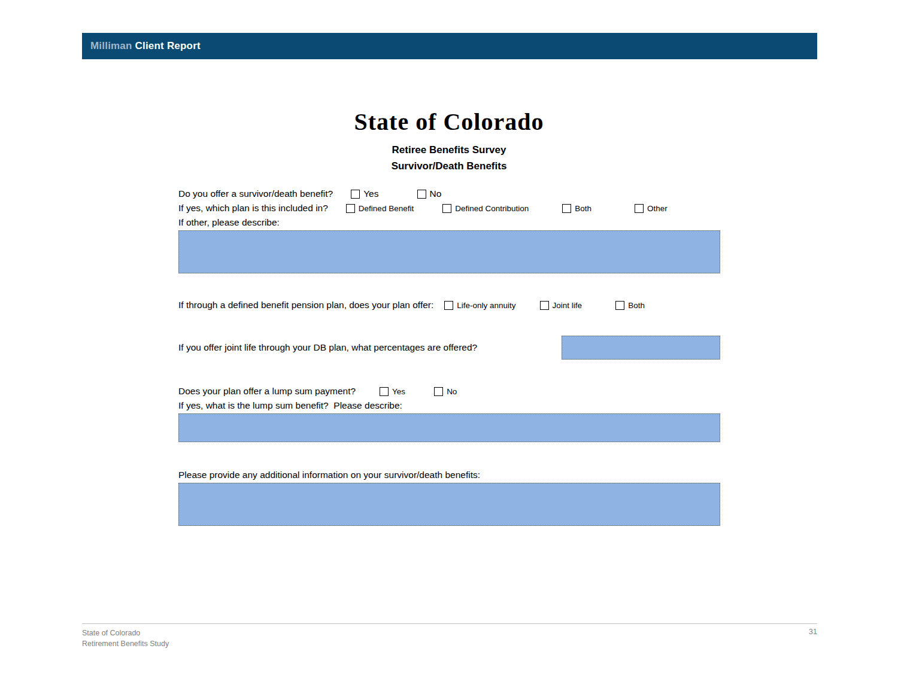Milliman Client Report
State of Colorado
Retiree Benefits Survey
Survivor/Death Benefits
Do you offer a survivor/death benefit? Yes No
If yes, which plan is this included in? Defined Benefit Defined Contribution Both Other
If other, please describe:
If through a defined benefit pension plan, does your plan offer: Life-only annuity Joint life Both
If you offer joint life through your DB plan, what percentages are offered?
Does your plan offer a lump sum payment? Yes No
If yes, what is the lump sum benefit? Please describe:
Please provide any additional information on your survivor/death benefits:
State of Colorado
Retirement Benefits Study
31